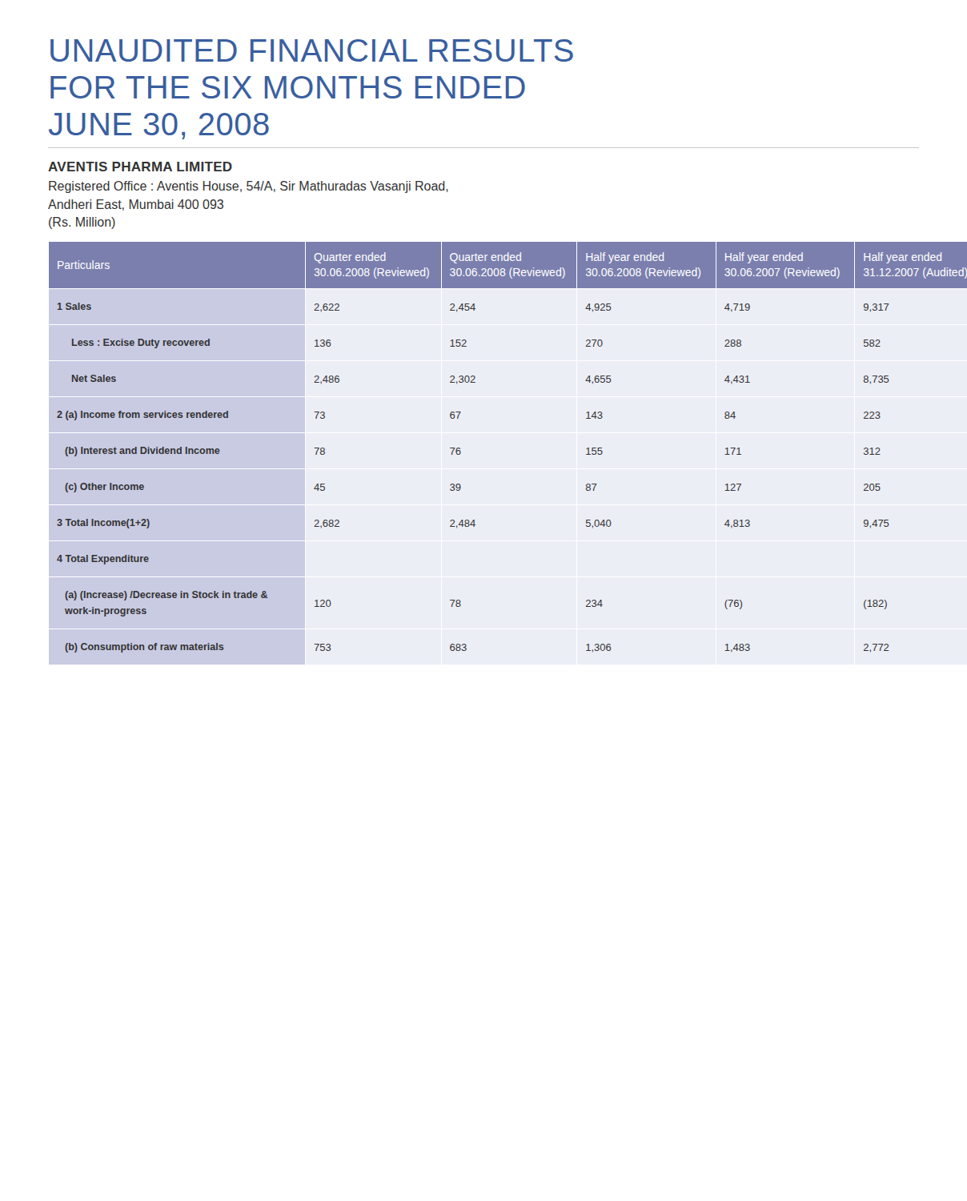UNAUDITED FINANCIAL RESULTS
FOR THE SIX MONTHS ENDED
JUNE 30, 2008
AVENTIS PHARMA LIMITED
Registered Office : Aventis House, 54/A, Sir Mathuradas Vasanji Road,
Andheri East, Mumbai 400 093
(Rs. Million)
| Particulars | Quarter ended 30.06.2008 (Reviewed) | Quarter ended 30.06.2008 (Reviewed) | Half year ended 30.06.2008 (Reviewed) | Half year ended 30.06.2007 (Reviewed) | Half year ended 31.12.2007 (Audited) |
| --- | --- | --- | --- | --- | --- |
| 1 Sales | 2,622 | 2,454 | 4,925 | 4,719 | 9,317 |
| Less : Excise Duty recovered | 136 | 152 | 270 | 288 | 582 |
| Net Sales | 2,486 | 2,302 | 4,655 | 4,431 | 8,735 |
| 2 (a) Income from services rendered | 73 | 67 | 143 | 84 | 223 |
| (b) Interest and Dividend Income | 78 | 76 | 155 | 171 | 312 |
| (c) Other Income | 45 | 39 | 87 | 127 | 205 |
| 3 Total Income(1+2) | 2,682 | 2,484 | 5,040 | 4,813 | 9,475 |
| 4 Total Expenditure | | | | | |
| (a) (Increase) /Decrease in Stock in trade & work-in-progress | 120 | 78 | 234 | (76) | (182) |
| (b) Consumption of raw materials | 753 | 683 | 1,306 | 1,483 | 2,772 |